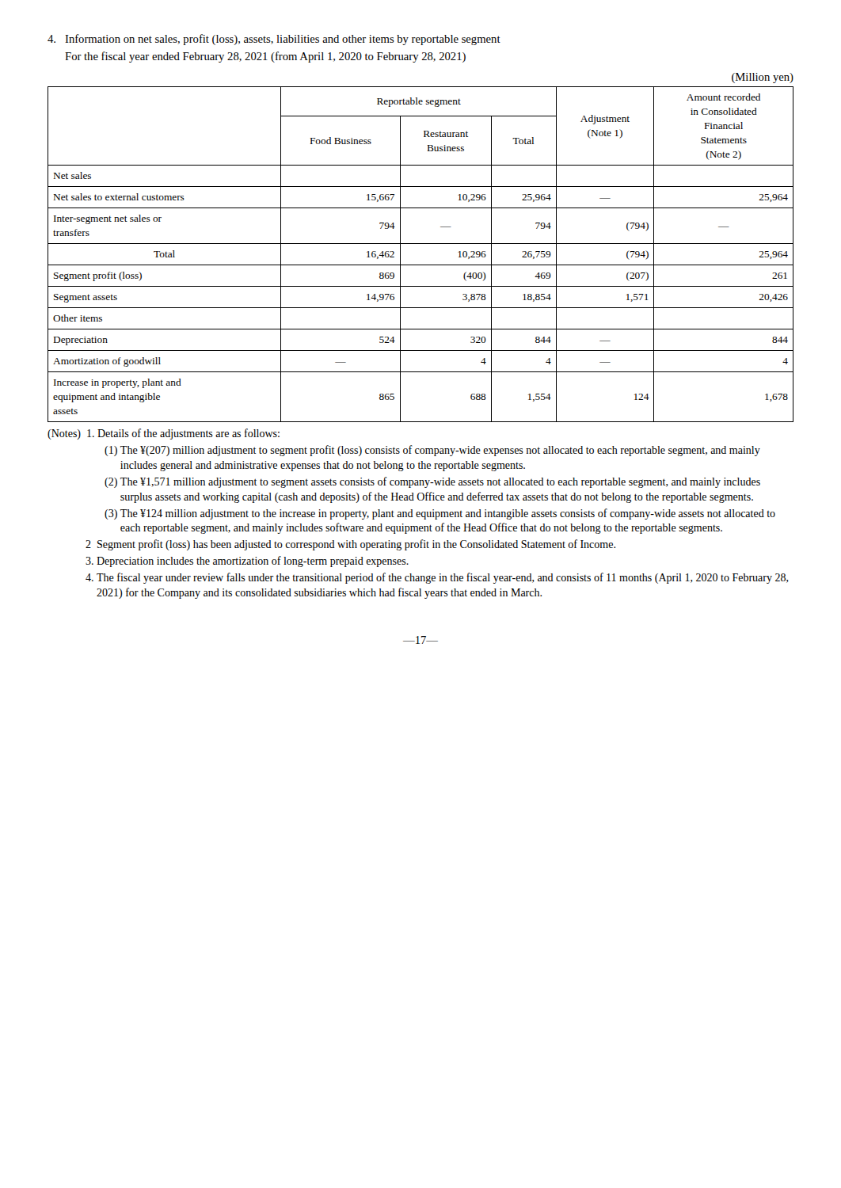4. Information on net sales, profit (loss), assets, liabilities and other items by reportable segment
For the fiscal year ended February 28, 2021 (from April 1, 2020 to February 28, 2021)
(Million yen)
| | Reportable segment | Adjustment (Note 1) | Amount recorded in Consolidated Financial Statements (Note 2) |
| --- | --- | --- | --- |
| Food Business | Restaurant Business | Total |
| Net sales | | | | | |
| Net sales to external customers | 15,667 | 10,296 | 25,964 | — | 25,964 |
| Inter-segment net sales or transfers | 794 | — | 794 | (794) | — |
| Total | 16,462 | 10,296 | 26,759 | (794) | 25,964 |
| Segment profit (loss) | 869 | (400) | 469 | (207) | 261 |
| Segment assets | 14,976 | 3,878 | 18,854 | 1,571 | 20,426 |
| Other items | | | | | |
| Depreciation | 524 | 320 | 844 | — | 844 |
| Amortization of goodwill | — | 4 | 4 | — | 4 |
| Increase in property, plant and equipment and intangible assets | 865 | 688 | 1,554 | 124 | 1,678 |
(Notes) 1. Details of the adjustments are as follows:
(1) The ¥(207) million adjustment to segment profit (loss) consists of company-wide expenses not allocated to each reportable segment, and mainly includes general and administrative expenses that do not belong to the reportable segments.
(2) The ¥1,571 million adjustment to segment assets consists of company-wide assets not allocated to each reportable segment, and mainly includes surplus assets and working capital (cash and deposits) of the Head Office and deferred tax assets that do not belong to the reportable segments.
(3) The ¥124 million adjustment to the increase in property, plant and equipment and intangible assets consists of company-wide assets not allocated to each reportable segment, and mainly includes software and equipment of the Head Office that do not belong to the reportable segments.
2 Segment profit (loss) has been adjusted to correspond with operating profit in the Consolidated Statement of Income.
3. Depreciation includes the amortization of long-term prepaid expenses.
4. The fiscal year under review falls under the transitional period of the change in the fiscal year-end, and consists of 11 months (April 1, 2020 to February 28, 2021) for the Company and its consolidated subsidiaries which had fiscal years that ended in March.
—17—